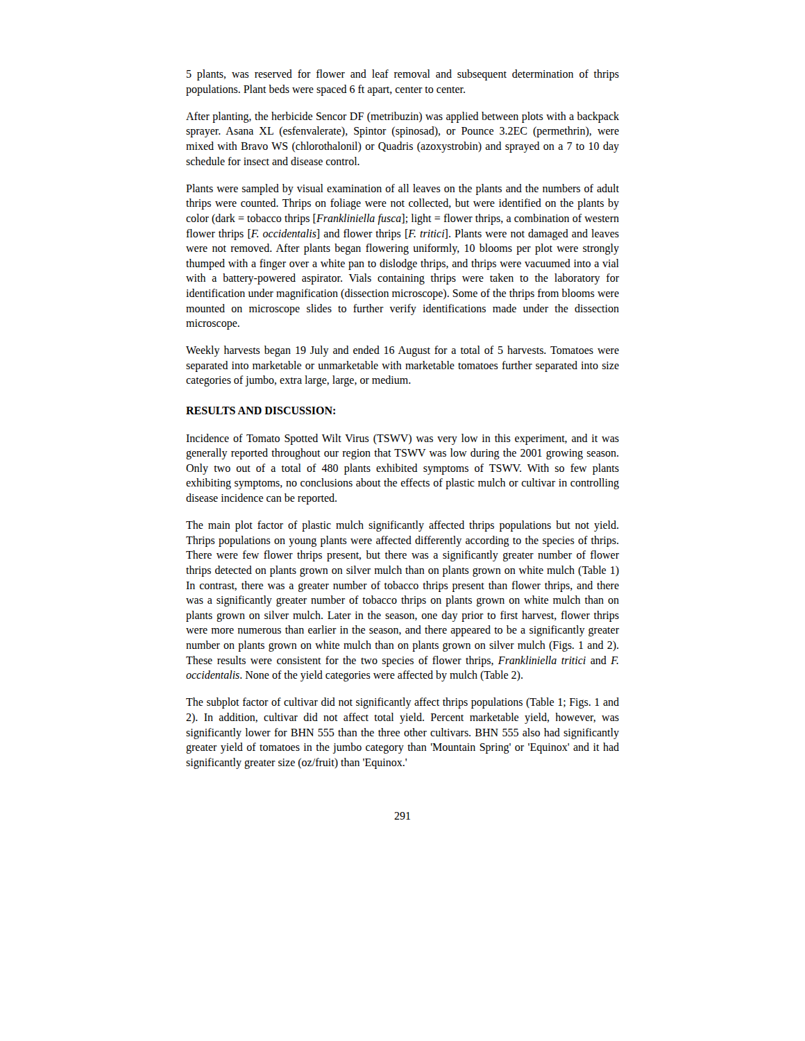5 plants, was reserved for flower and leaf removal and subsequent determination of thrips populations. Plant beds were spaced 6 ft apart, center to center.
After planting, the herbicide Sencor DF (metribuzin) was applied between plots with a backpack sprayer. Asana XL (esfenvalerate), Spintor (spinosad), or Pounce 3.2EC (permethrin), were mixed with Bravo WS (chlorothalonil) or Quadris (azoxystrobin) and sprayed on a 7 to 10 day schedule for insect and disease control.
Plants were sampled by visual examination of all leaves on the plants and the numbers of adult thrips were counted. Thrips on foliage were not collected, but were identified on the plants by color (dark = tobacco thrips [Frankliniella fusca]; light = flower thrips, a combination of western flower thrips [F. occidentalis] and flower thrips [F. tritici]. Plants were not damaged and leaves were not removed. After plants began flowering uniformly, 10 blooms per plot were strongly thumped with a finger over a white pan to dislodge thrips, and thrips were vacuumed into a vial with a battery-powered aspirator. Vials containing thrips were taken to the laboratory for identification under magnification (dissection microscope). Some of the thrips from blooms were mounted on microscope slides to further verify identifications made under the dissection microscope.
Weekly harvests began 19 July and ended 16 August for a total of 5 harvests. Tomatoes were separated into marketable or unmarketable with marketable tomatoes further separated into size categories of jumbo, extra large, large, or medium.
RESULTS AND DISCUSSION:
Incidence of Tomato Spotted Wilt Virus (TSWV) was very low in this experiment, and it was generally reported throughout our region that TSWV was low during the 2001 growing season. Only two out of a total of 480 plants exhibited symptoms of TSWV. With so few plants exhibiting symptoms, no conclusions about the effects of plastic mulch or cultivar in controlling disease incidence can be reported.
The main plot factor of plastic mulch significantly affected thrips populations but not yield. Thrips populations on young plants were affected differently according to the species of thrips. There were few flower thrips present, but there was a significantly greater number of flower thrips detected on plants grown on silver mulch than on plants grown on white mulch (Table 1) In contrast, there was a greater number of tobacco thrips present than flower thrips, and there was a significantly greater number of tobacco thrips on plants grown on white mulch than on plants grown on silver mulch. Later in the season, one day prior to first harvest, flower thrips were more numerous than earlier in the season, and there appeared to be a significantly greater number on plants grown on white mulch than on plants grown on silver mulch (Figs. 1 and 2). These results were consistent for the two species of flower thrips, Frankliniella tritici and F. occidentalis. None of the yield categories were affected by mulch (Table 2).
The subplot factor of cultivar did not significantly affect thrips populations (Table 1; Figs. 1 and 2). In addition, cultivar did not affect total yield. Percent marketable yield, however, was significantly lower for BHN 555 than the three other cultivars. BHN 555 also had significantly greater yield of tomatoes in the jumbo category than 'Mountain Spring' or 'Equinox' and it had significantly greater size (oz/fruit) than 'Equinox.'
291